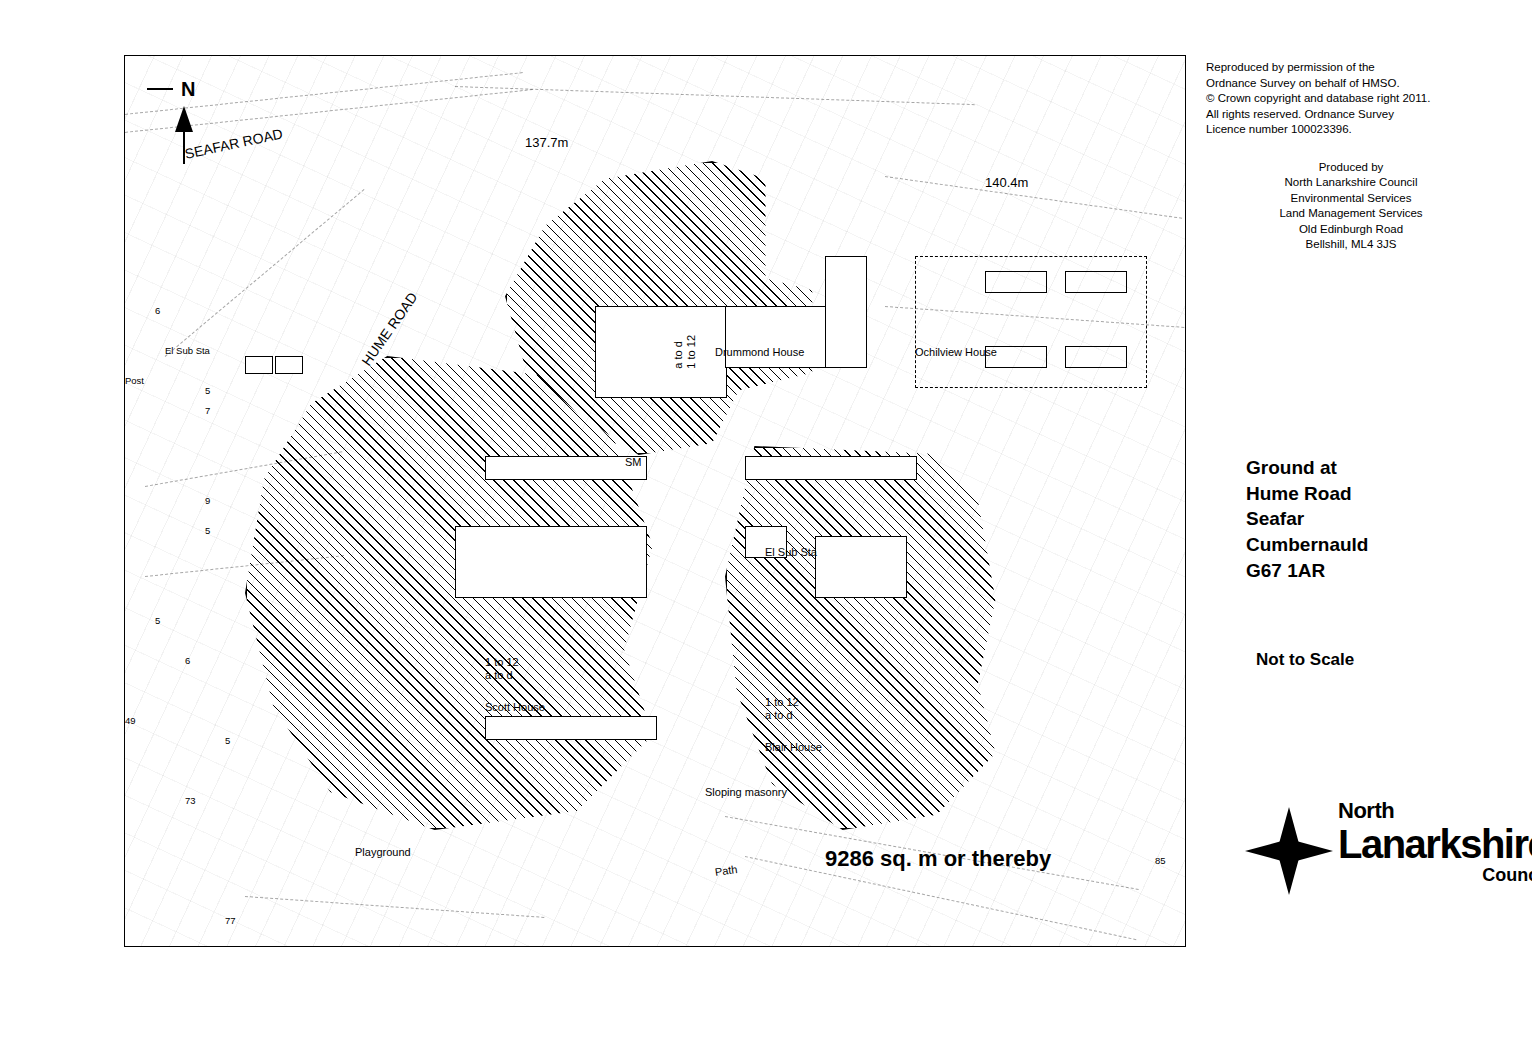N
SEAFAR ROAD 137.7m 140.4m HUME ROAD El Sub Sta Post a to d
1 to 12 Drummond House Ochilview House SM El Sub Sta 1 to 12
a to d Scott House 1 to 12
a to d Blair House Sloping masonry Playground Path 6 9 5 5 6 49 5 73 77 5 7 85
9286 sq. m or thereby
Reproduced by permission of the
Ordnance Survey on behalf of HMSO.
© Crown copyright and database right 2011.
All rights reserved. Ordnance Survey
Licence number 100023396.
Produced by
North Lanarkshire Council
Environmental Services
Land Management Services
Old Edinburgh Road
Bellshill, ML4 3JS
Ground at
Hume Road
Seafar
Cumbernauld
G67 1AR
Not to Scale
North
Lanarkshire
Council